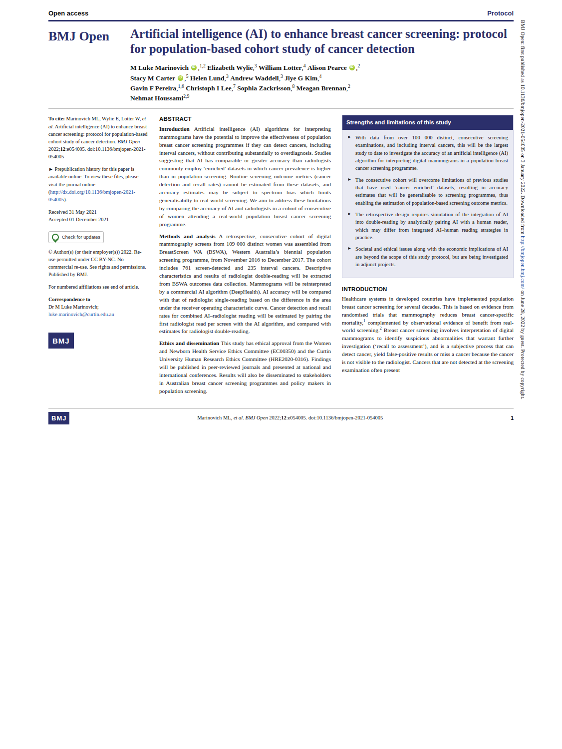BMJ Open: first published as 10.1136/bmjopen-2021-054005 on 3 January 2022. Downloaded from http://bmjopen.bmj.com/ on June 28, 2022 by guest. Protected by copyright.
Open access
Protocol
BMJ Open
Artificial intelligence (AI) to enhance breast cancer screening: protocol for population-based cohort study of cancer detection
M Luke Marinovich ,1,2 Elizabeth Wylie,3 William Lotter,4 Alison Pearce ,2
Stacy M Carter ,5 Helen Lund,3 Andrew Waddell,3 Jiye G Kim,4
Gavin F Pereira,1,6 Christoph I Lee,7 Sophia Zackrisson,8 Meagan Brennan,2
Nehmat Houssami2,9
To cite: Marinovich ML, Wylie E, Lotter W, et al. Artificial intelligence (AI) to enhance breast cancer screening: protocol for population-based cohort study of cancer detection. BMJ Open 2022;12:e054005. doi:10.1136/bmjopen-2021-054005
► Prepublication history for this paper is available online. To view these files, please visit the journal online (http://dx.doi.org/10.1136/bmjopen-2021-054005).
Received 31 May 2021
Accepted 01 December 2021
Check for updates
© Author(s) (or their employer(s)) 2022. Re-use permitted under CC BY-NC. No commercial re-use. See rights and permissions. Published by BMJ.
For numbered affiliations see end of article.
Correspondence to
Dr M Luke Marinovich;
luke.marinovich@curtin.edu.au
BMJ
Abstract
Introduction Artificial intelligence (AI) algorithms for interpreting mammograms have the potential to improve the effectiveness of population breast cancer screening programmes if they can detect cancers, including interval cancers, without contributing substantially to overdiagnosis. Studies suggesting that AI has comparable or greater accuracy than radiologists commonly employ ‘enriched’ datasets in which cancer prevalence is higher than in population screening. Routine screening outcome metrics (cancer detection and recall rates) cannot be estimated from these datasets, and accuracy estimates may be subject to spectrum bias which limits generalisabilty to real-world screening. We aim to address these limitations by comparing the accuracy of AI and radiologists in a cohort of consecutive of women attending a real-world population breast cancer screening programme.
Methods and analysis A retrospective, consecutive cohort of digital mammography screens from 109 000 distinct women was assembled from BreastScreen WA (BSWA), Western Australia’s biennial population screening programme, from November 2016 to December 2017. The cohort includes 761 screen-detected and 235 interval cancers. Descriptive characteristics and results of radiologist double-reading will be extracted from BSWA outcomes data collection. Mammograms will be reinterpreted by a commercial AI algorithm (DeepHealth). AI accuracy will be compared with that of radiologist single-reading based on the difference in the area under the receiver operating characteristic curve. Cancer detection and recall rates for combined AI–radiologist reading will be estimated by pairing the first radiologist read per screen with the AI algorithm, and compared with estimates for radiologist double-reading.
Ethics and dissemination This study has ethical approval from the Women and Newborn Health Service Ethics Committee (EC00350) and the Curtin University Human Research Ethics Committee (HRE2020-0316). Findings will be published in peer-reviewed journals and presented at national and international conferences. Results will also be disseminated to stakeholders in Australian breast cancer screening programmes and policy makers in population screening.
Strengths and limitations of this study
With data from over 100 000 distinct, consecutive screening examinations, and including interval cancers, this will be the largest study to date to investigate the accuracy of an artificial intelligence (AI) algorithm for interpreting digital mammograms in a population breast cancer screening programme.
The consecutive cohort will overcome limitations of previous studies that have used ‘cancer enriched’ datasets, resulting in accuracy estimates that will be generalisable to screening programmes, thus enabling the estimation of population-based screening outcome metrics.
The retrospective design requires simulation of the integration of AI into double-reading by analytically pairing AI with a human reader, which may differ from integrated AI–human reading strategies in practice.
Societal and ethical issues along with the economic implications of AI are beyond the scope of this study protocol, but are being investigated in adjunct projects.
Introduction
Healthcare systems in developed countries have implemented population breast cancer screening for several decades. This is based on evidence from randomised trials that mammography reduces breast cancer-specific mortality,1 complemented by observational evidence of benefit from real-world screening.2 Breast cancer screening involves interpretation of digital mammograms to identify suspicious abnormalities that warrant further investigation (‘recall to assessment’), and is a subjective process that can detect cancer, yield false-positive results or miss a cancer because the cancer is not visible to the radiologist. Cancers that are not detected at the screening examination often present
BMJ
Marinovich ML, et al. BMJ Open 2022;12:e054005. doi:10.1136/bmjopen-2021-054005
1